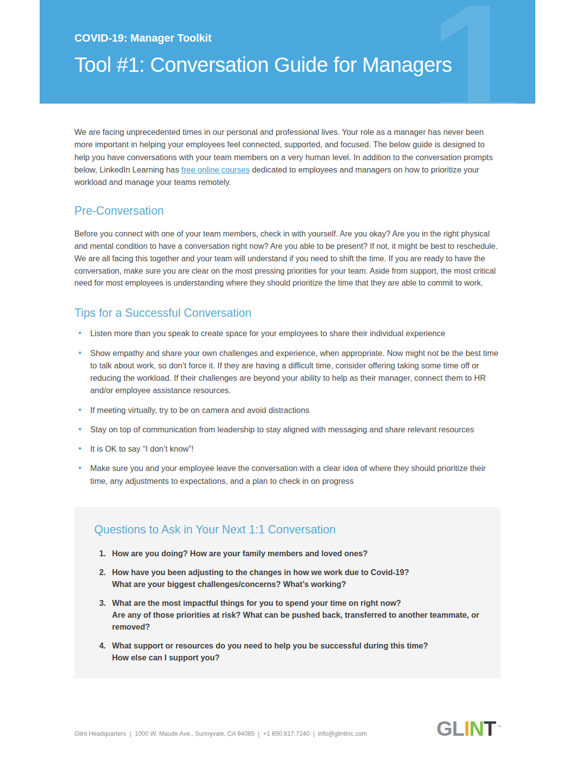1
COVID-19: Manager Toolkit
Tool #1: Conversation Guide for Managers
We are facing unprecedented times in our personal and professional lives. Your role as a manager has never been more important in helping your employees feel connected, supported, and focused. The below guide is designed to help you have conversations with your team members on a very human level. In addition to the conversation prompts below, LinkedIn Learning has free online courses dedicated to employees and managers on how to prioritize your workload and manage your teams remotely.
Pre-Conversation
Before you connect with one of your team members, check in with yourself. Are you okay? Are you in the right physical and mental condition to have a conversation right now? Are you able to be present? If not, it might be best to reschedule. We are all facing this together and your team will understand if you need to shift the time. If you are ready to have the conversation, make sure you are clear on the most pressing priorities for your team. Aside from support, the most critical need for most employees is understanding where they should prioritize the time that they are able to commit to work.
Tips for a Successful Conversation
Listen more than you speak to create space for your employees to share their individual experience
Show empathy and share your own challenges and experience, when appropriate. Now might not be the best time to talk about work, so don’t force it. If they are having a difficult time, consider offering taking some time off or reducing the workload. If their challenges are beyond your ability to help as their manager, connect them to HR and/or employee assistance resources.
If meeting virtually, try to be on camera and avoid distractions
Stay on top of communication from leadership to stay aligned with messaging and share relevant resources
It is OK to say “I don’t know”!
Make sure you and your employee leave the conversation with a clear idea of where they should prioritize their time, any adjustments to expectations, and a plan to check in on progress
Questions to Ask in Your Next 1:1 Conversation
How are you doing? How are your family members and loved ones?
How have you been adjusting to the changes in how we work due to Covid-19?
What are your biggest challenges/concerns? What’s working?
What are the most impactful things for you to spend your time on right now?
Are any of those priorities at risk? What can be pushed back, transferred to another teammate, or removed?
What support or resources do you need to help you be successful during this time?
How else can I support you?
Glint Headquarters | 1000 W. Maude Ave., Sunnyvale, CA 94085 | +1 650.817.7240 | info@glintinc.com
GL INT™